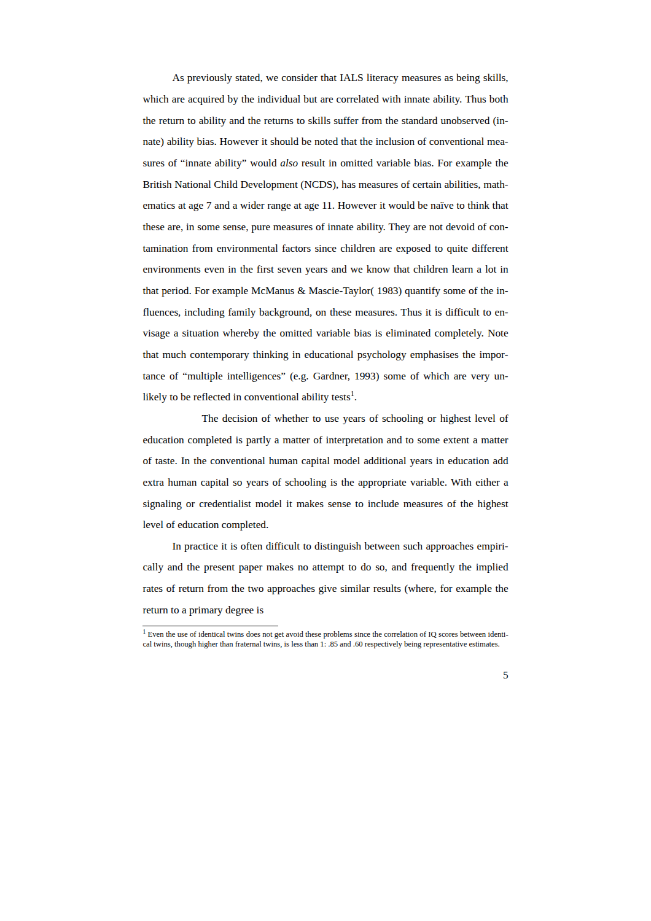As previously stated, we consider that IALS literacy measures as being skills, which are acquired by the individual but are correlated with innate ability. Thus both the return to ability and the returns to skills suffer from the standard unobserved (innate) ability bias. However it should be noted that the inclusion of conventional measures of “innate ability” would also result in omitted variable bias. For example the British National Child Development (NCDS), has measures of certain abilities, mathematics at age 7 and a wider range at age 11. However it would be naïve to think that these are, in some sense, pure measures of innate ability. They are not devoid of contamination from environmental factors since children are exposed to quite different environments even in the first seven years and we know that children learn a lot in that period. For example McManus & Mascie-Taylor( 1983) quantify some of the influences, including family background, on these measures. Thus it is difficult to envisage a situation whereby the omitted variable bias is eliminated completely. Note that much contemporary thinking in educational psychology emphasises the importance of “multiple intelligences” (e.g. Gardner, 1993) some of which are very unlikely to be reflected in conventional ability tests1.
The decision of whether to use years of schooling or highest level of education completed is partly a matter of interpretation and to some extent a matter of taste. In the conventional human capital model additional years in education add extra human capital so years of schooling is the appropriate variable. With either a signaling or credentialist model it makes sense to include measures of the highest level of education completed.
In practice it is often difficult to distinguish between such approaches empirically and the present paper makes no attempt to do so, and frequently the implied rates of return from the two approaches give similar results (where, for example the return to a primary degree is
1 Even the use of identical twins does not get avoid these problems since the correlation of IQ scores between identical twins, though higher than fraternal twins, is less than 1: .85 and .60 respectively being representative estimates.
5